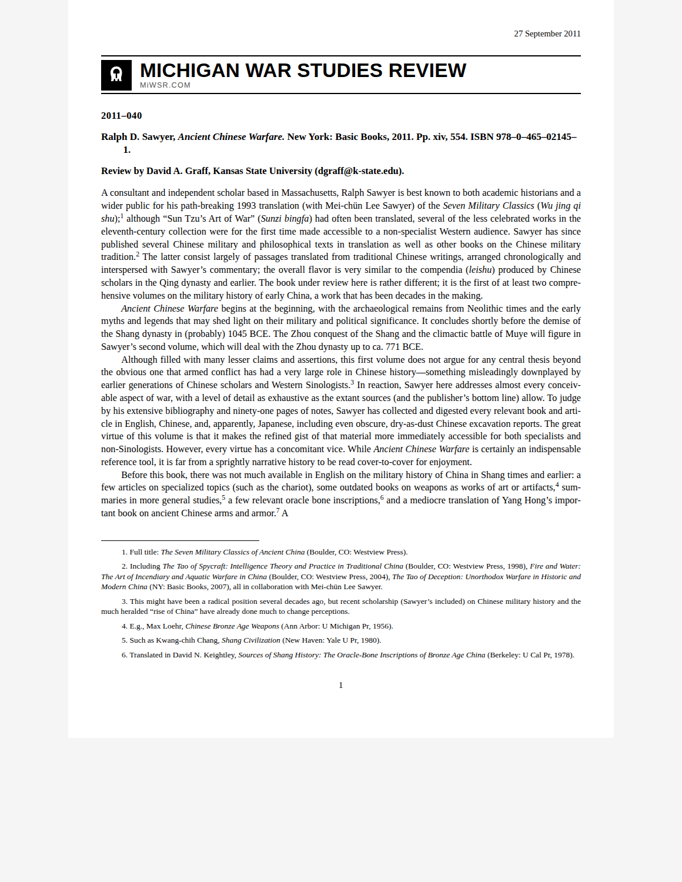27 September 2011
MICHIGAN WAR STUDIES REVIEW
MiWSR.COM
2011–040
Ralph D. Sawyer, Ancient Chinese Warfare. New York: Basic Books, 2011. Pp. xiv, 554. ISBN 978–0–465–02145–1.
Review by David A. Graff, Kansas State University (dgraff@k-state.edu).
A consultant and independent scholar based in Massachusetts, Ralph Sawyer is best known to both academic historians and a wider public for his path-breaking 1993 translation (with Mei-chün Lee Sawyer) of the Seven Military Classics (Wu jing qi shu);1 although “Sun Tzu’s Art of War” (Sunzi bingfa) had often been translated, several of the less celebrated works in the eleventh-century collection were for the first time made accessible to a non-specialist Western audience. Sawyer has since published several Chinese military and philosophical texts in translation as well as other books on the Chinese military tradition.2 The latter consist largely of passages translated from traditional Chinese writings, arranged chronologically and interspersed with Sawyer’s commentary; the overall flavor is very similar to the compendia (leishu) produced by Chinese scholars in the Qing dynasty and earlier. The book under review here is rather different; it is the first of at least two comprehensive volumes on the military history of early China, a work that has been decades in the making.
Ancient Chinese Warfare begins at the beginning, with the archaeological remains from Neolithic times and the early myths and legends that may shed light on their military and political significance. It concludes shortly before the demise of the Shang dynasty in (probably) 1045 BCE. The Zhou conquest of the Shang and the climactic battle of Muye will figure in Sawyer’s second volume, which will deal with the Zhou dynasty up to ca. 771 BCE.
Although filled with many lesser claims and assertions, this first volume does not argue for any central thesis beyond the obvious one that armed conflict has had a very large role in Chinese history—something misleadingly downplayed by earlier generations of Chinese scholars and Western Sinologists.3 In reaction, Sawyer here addresses almost every conceivable aspect of war, with a level of detail as exhaustive as the extant sources (and the publisher’s bottom line) allow. To judge by his extensive bibliography and ninety-one pages of notes, Sawyer has collected and digested every relevant book and article in English, Chinese, and, apparently, Japanese, including even obscure, dry-as-dust Chinese excavation reports. The great virtue of this volume is that it makes the refined gist of that material more immediately accessible for both specialists and non-Sinologists. However, every virtue has a concomitant vice. While Ancient Chinese Warfare is certainly an indispensable reference tool, it is far from a sprightly narrative history to be read cover-to-cover for enjoyment.
Before this book, there was not much available in English on the military history of China in Shang times and earlier: a few articles on specialized topics (such as the chariot), some outdated books on weapons as works of art or artifacts,4 summaries in more general studies,5 a few relevant oracle bone inscriptions,6 and a mediocre translation of Yang Hong’s important book on ancient Chinese arms and armor.7 A
1. Full title: The Seven Military Classics of Ancient China (Boulder, CO: Westview Press).
2. Including The Tao of Spycraft: Intelligence Theory and Practice in Traditional China (Boulder, CO: Westview Press, 1998), Fire and Water: The Art of Incendiary and Aquatic Warfare in China (Boulder, CO: Westview Press, 2004), The Tao of Deception: Unorthodox Warfare in Historic and Modern China (NY: Basic Books, 2007), all in collaboration with Mei-chün Lee Sawyer.
3. This might have been a radical position several decades ago, but recent scholarship (Sawyer’s included) on Chinese military history and the much heralded “rise of China” have already done much to change perceptions.
4. E.g., Max Loehr, Chinese Bronze Age Weapons (Ann Arbor: U Michigan Pr, 1956).
5. Such as Kwang-chih Chang, Shang Civilization (New Haven: Yale U Pr, 1980).
6. Translated in David N. Keightley, Sources of Shang History: The Oracle-Bone Inscriptions of Bronze Age China (Berkeley: U Cal Pr, 1978).
1